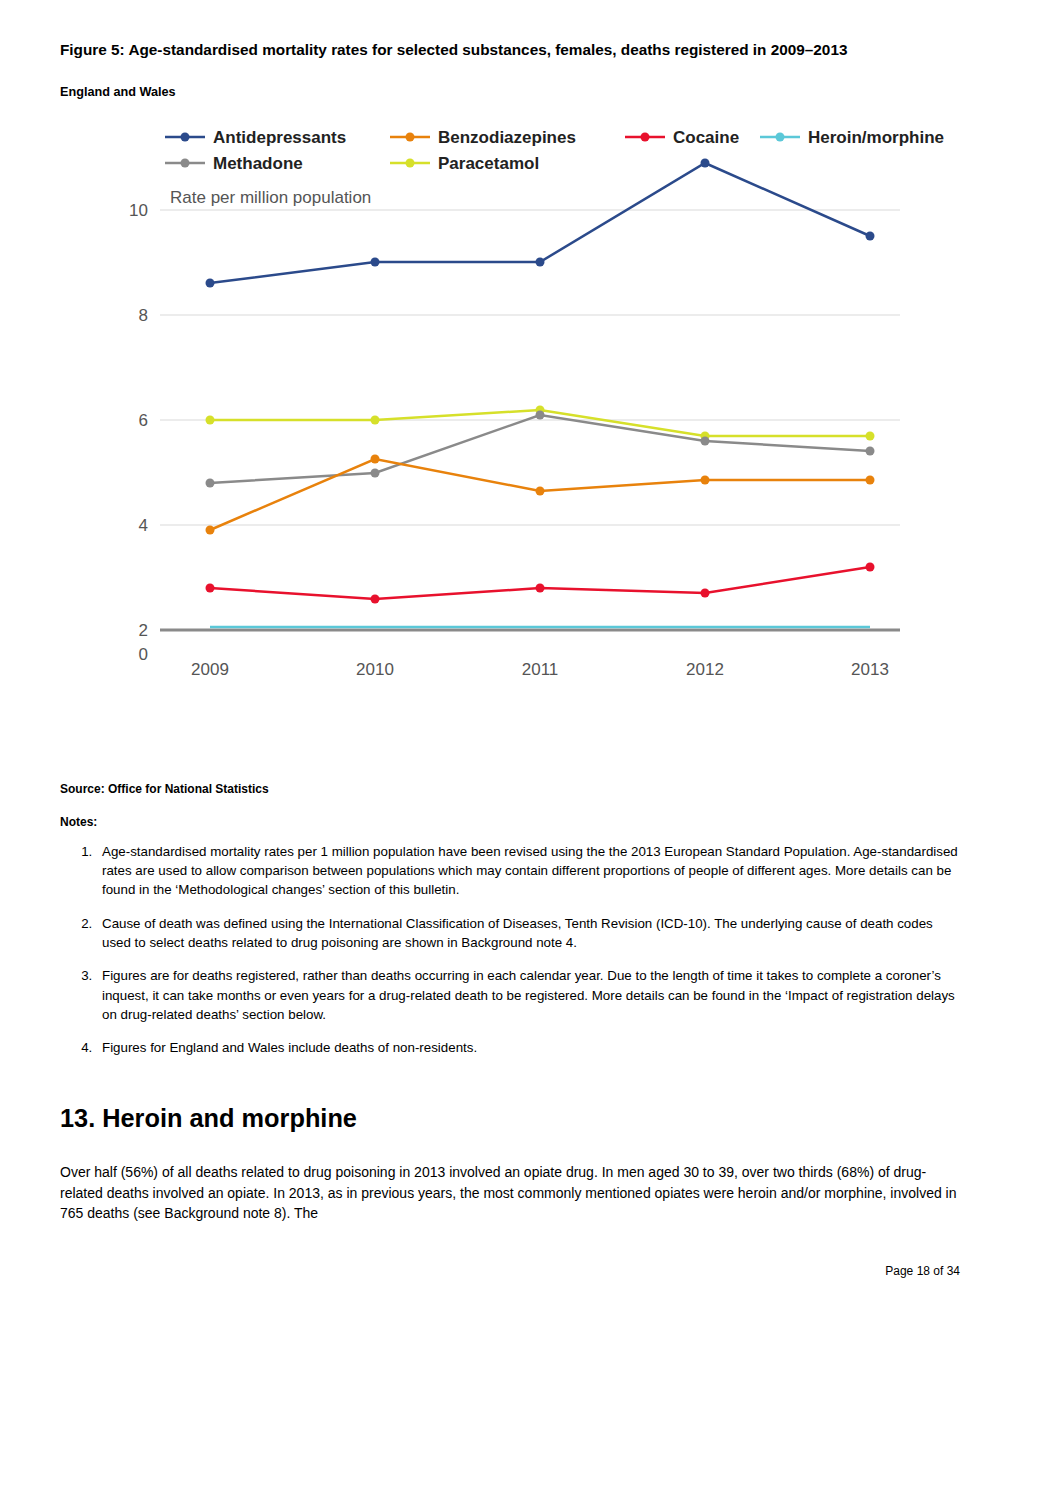Figure 5: Age-standardised mortality rates for selected substances, females, deaths registered in 2009–2013
England and Wales
Antidepressants Benzodiazepines Cocaine Heroin/morphine Methadone Paracetamol Rate per million population 10 8 6 4 2 0 2009 2010 2011 2012 2013 Scale: y = 515 - value*52.5 (0 -> 515, 2 -> 410, 10 -> 95)
Source: Office for National Statistics
Notes:
Age-standardised mortality rates per 1 million population have been revised using the the 2013 European Standard Population. Age-standardised rates are used to allow comparison between populations which may contain different proportions of people of different ages. More details can be found in the ‘Methodological changes’ section of this bulletin.
Cause of death was defined using the International Classification of Diseases, Tenth Revision (ICD-10). The underlying cause of death codes used to select deaths related to drug poisoning are shown in Background note 4.
Figures are for deaths registered, rather than deaths occurring in each calendar year. Due to the length of time it takes to complete a coroner’s inquest, it can take months or even years for a drug-related death to be registered. More details can be found in the ‘Impact of registration delays on drug-related deaths’ section below.
Figures for England and Wales include deaths of non-residents.
13. Heroin and morphine
Over half (56%) of all deaths related to drug poisoning in 2013 involved an opiate drug. In men aged 30 to 39, over two thirds (68%) of drug-related deaths involved an opiate. In 2013, as in previous years, the most commonly mentioned opiates were heroin and/or morphine, involved in 765 deaths (see Background note 8). The
Page 18 of 34